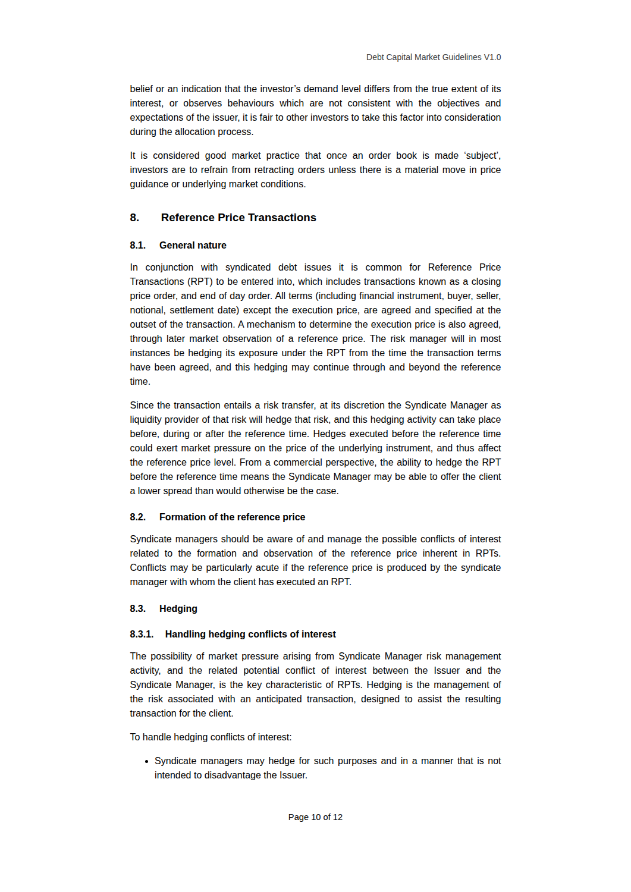Debt Capital Market Guidelines V1.0
belief or an indication that the investor’s demand level differs from the true extent of its interest, or observes behaviours which are not consistent with the objectives and expectations of the issuer, it is fair to other investors to take this factor into consideration during the allocation process.
It is considered good market practice that once an order book is made ‘subject’, investors are to refrain from retracting orders unless there is a material move in price guidance or underlying market conditions.
8. Reference Price Transactions
8.1. General nature
In conjunction with syndicated debt issues it is common for Reference Price Transactions (RPT) to be entered into, which includes transactions known as a closing price order, and end of day order. All terms (including financial instrument, buyer, seller, notional, settlement date) except the execution price, are agreed and specified at the outset of the transaction. A mechanism to determine the execution price is also agreed, through later market observation of a reference price. The risk manager will in most instances be hedging its exposure under the RPT from the time the transaction terms have been agreed, and this hedging may continue through and beyond the reference time.
Since the transaction entails a risk transfer, at its discretion the Syndicate Manager as liquidity provider of that risk will hedge that risk, and this hedging activity can take place before, during or after the reference time. Hedges executed before the reference time could exert market pressure on the price of the underlying instrument, and thus affect the reference price level. From a commercial perspective, the ability to hedge the RPT before the reference time means the Syndicate Manager may be able to offer the client a lower spread than would otherwise be the case.
8.2. Formation of the reference price
Syndicate managers should be aware of and manage the possible conflicts of interest related to the formation and observation of the reference price inherent in RPTs. Conflicts may be particularly acute if the reference price is produced by the syndicate manager with whom the client has executed an RPT.
8.3. Hedging
8.3.1. Handling hedging conflicts of interest
The possibility of market pressure arising from Syndicate Manager risk management activity, and the related potential conflict of interest between the Issuer and the Syndicate Manager, is the key characteristic of RPTs. Hedging is the management of the risk associated with an anticipated transaction, designed to assist the resulting transaction for the client.
To handle hedging conflicts of interest:
Syndicate managers may hedge for such purposes and in a manner that is not intended to disadvantage the Issuer.
Page 10 of 12